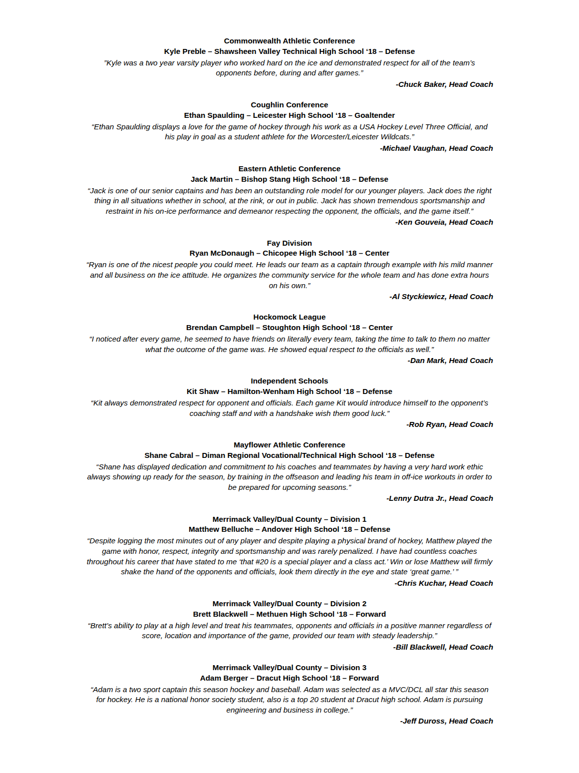Commonwealth Athletic Conference
Kyle Preble – Shawsheen Valley Technical High School ‘18 – Defense
”Kyle was a two year varsity player who worked hard on the ice and demonstrated respect for all of the team’s opponents before, during and after games.”
-Chuck Baker, Head Coach
Coughlin Conference
Ethan Spaulding – Leicester High School ‘18 – Goaltender
“Ethan Spaulding displays a love for the game of hockey through his work as a USA Hockey Level Three Official, and his play in goal as a student athlete for the Worcester/Leicester Wildcats.”
-Michael Vaughan, Head Coach
Eastern Athletic Conference
Jack Martin – Bishop Stang High School ‘18 – Defense
“Jack is one of our senior captains and has been an outstanding role model for our younger players. Jack does the right thing in all situations whether in school, at the rink, or out in public. Jack has shown tremendous sportsmanship and restraint in his on-ice performance and demeanor respecting the opponent, the officials, and the game itself.”
-Ken Gouveia, Head Coach
Fay Division
Ryan McDonaugh – Chicopee High School ‘18 – Center
“Ryan is one of the nicest people you could meet. He leads our team as a captain through example with his mild manner and all business on the ice attitude. He organizes the community service for the whole team and has done extra hours on his own.”
-Al Styckiewicz, Head Coach
Hockomock League
Brendan Campbell – Stoughton High School ‘18 – Center
“I noticed after every game, he seemed to have friends on literally every team, taking the time to talk to them no matter what the outcome of the game was. He showed equal respect to the officials as well.”
-Dan Mark, Head Coach
Independent Schools
Kit Shaw – Hamilton-Wenham High School ‘18 – Defense
“Kit always demonstrated respect for opponent and officials. Each game Kit would introduce himself to the opponent’s coaching staff and with a handshake wish them good luck.”
-Rob Ryan, Head Coach
Mayflower Athletic Conference
Shane Cabral – Diman Regional Vocational/Technical High School ‘18 – Defense
“Shane has displayed dedication and commitment to his coaches and teammates by having a very hard work ethic always showing up ready for the season, by training in the offseason and leading his team in off-ice workouts in order to be prepared for upcoming seasons.”
-Lenny Dutra Jr., Head Coach
Merrimack Valley/Dual County – Division 1
Matthew Belluche – Andover High School ‘18 – Defense
“Despite logging the most minutes out of any player and despite playing a physical brand of hockey, Matthew played the game with honor, respect, integrity and sportsmanship and was rarely penalized. I have had countless coaches throughout his career that have stated to me ‘that #20 is a special player and a class act.’ Win or lose Matthew will firmly shake the hand of the opponents and officials, look them directly in the eye and state ‘great game.’ ”
-Chris Kuchar, Head Coach
Merrimack Valley/Dual County – Division 2
Brett Blackwell – Methuen High School ‘18 – Forward
“Brett’s ability to play at a high level and treat his teammates, opponents and officials in a positive manner regardless of score, location and importance of the game, provided our team with steady leadership.”
-Bill Blackwell, Head Coach
Merrimack Valley/Dual County – Division 3
Adam Berger – Dracut High School ‘18 – Forward
“Adam is a two sport captain this season hockey and baseball. Adam was selected as a MVC/DCL all star this season for hockey. He is a national honor society student, also is a top 20 student at Dracut high school. Adam is pursuing engineering and business in college.”
-Jeff Duross, Head Coach